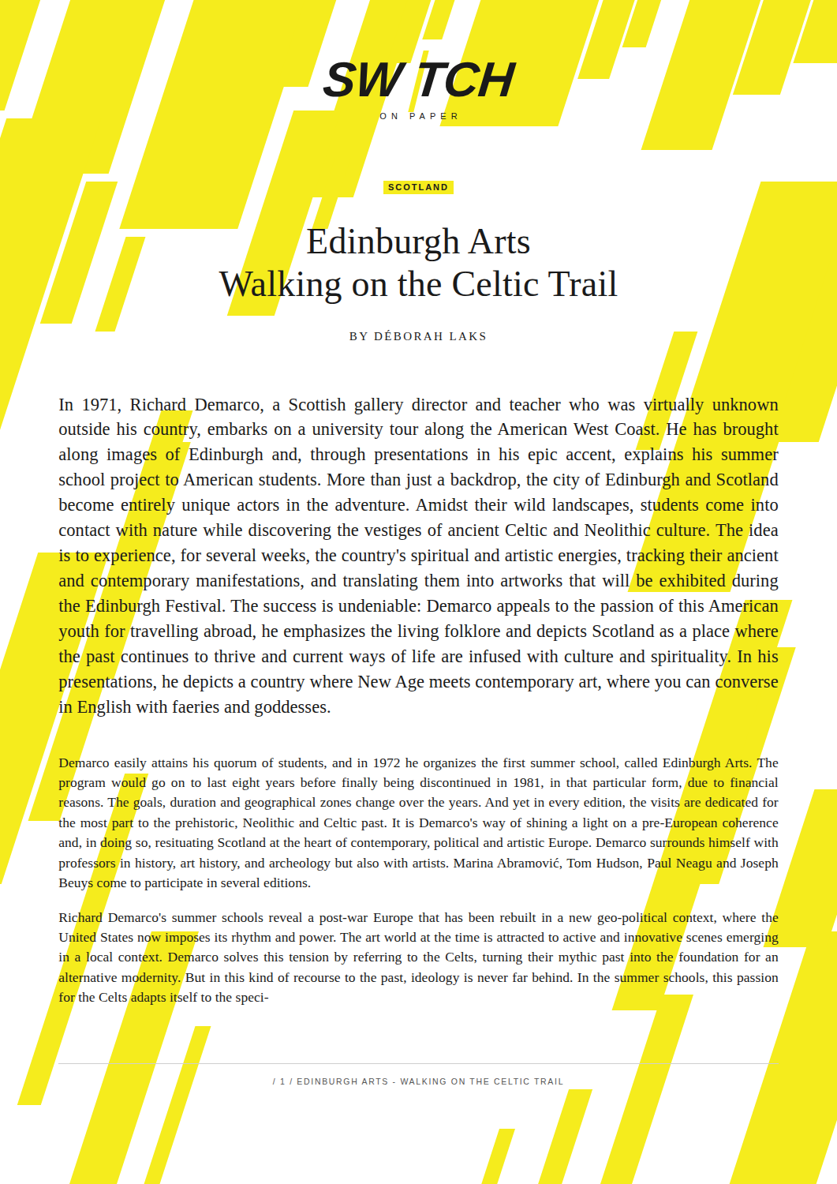SW TCH ON PAPER
SCOTLAND
Edinburgh Arts
Walking on the Celtic Trail
by Déborah Laks
In 1971, Richard Demarco, a Scottish gallery director and teacher who was virtually unknown outside his country, embarks on a university tour along the American West Coast. He has brought along images of Edinburgh and, through presentations in his epic accent, explains his summer school project to American students. More than just a backdrop, the city of Edinburgh and Scotland become entirely unique actors in the adventure. Amidst their wild landscapes, students come into contact with nature while discovering the vestiges of ancient Celtic and Neolithic culture. The idea is to experience, for several weeks, the country's spiritual and artistic energies, tracking their ancient and contemporary manifestations, and translating them into artworks that will be exhibited during the Edinburgh Festival. The success is undeniable: Demarco appeals to the passion of this American youth for travelling abroad, he emphasizes the living folklore and depicts Scotland as a place where the past continues to thrive and current ways of life are infused with culture and spirituality. In his presentations, he depicts a country where New Age meets contemporary art, where you can converse in English with faeries and goddesses.
Demarco easily attains his quorum of students, and in 1972 he organizes the first summer school, called Edinburgh Arts. The program would go on to last eight years before finally being discontinued in 1981, in that particular form, due to financial reasons. The goals, duration and geographical zones change over the years. And yet in every edition, the visits are dedicated for the most part to the prehistoric, Neolithic and Celtic past. It is Demarco's way of shining a light on a pre-European coherence and, in doing so, resituating Scotland at the heart of contemporary, political and artistic Europe. Demarco surrounds himself with professors in history, art history, and archeology but also with artists. Marina Abramović, Tom Hudson, Paul Neagu and Joseph Beuys come to participate in several editions.
Richard Demarco's summer schools reveal a post-war Europe that has been rebuilt in a new geo-political context, where the United States now imposes its rhythm and power. The art world at the time is attracted to active and innovative scenes emerging in a local context. Demarco solves this tension by referring to the Celts, turning their mythic past into the foundation for an alternative modernity. But in this kind of recourse to the past, ideology is never far behind. In the summer schools, this passion for the Celts adapts itself to the speci-
/ 1 / EDINBURGH ARTS - WALKING ON THE CELTIC TRAIL